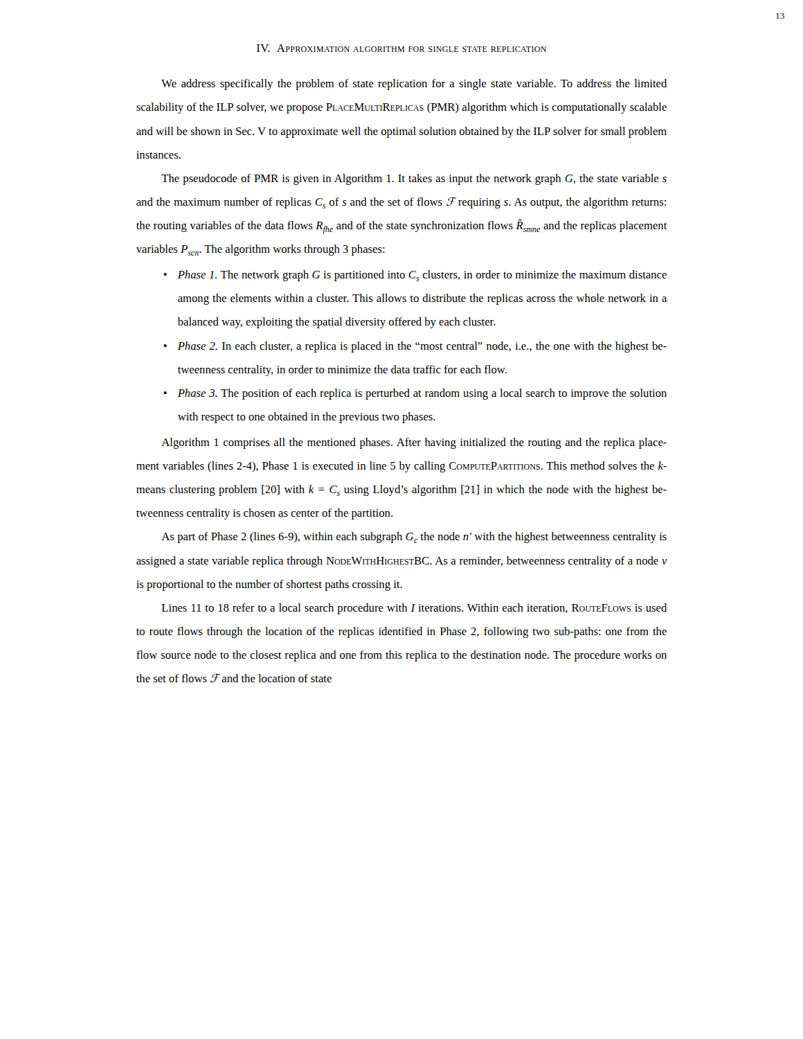13
IV. Approximation algorithm for single state replication
We address specifically the problem of state replication for a single state variable. To address the limited scalability of the ILP solver, we propose PlaceMultiReplicas (PMR) algorithm which is computationally scalable and will be shown in Sec. V to approximate well the optimal solution obtained by the ILP solver for small problem instances.
The pseudocode of PMR is given in Algorithm 1. It takes as input the network graph G, the state variable s and the maximum number of replicas Cs of s and the set of flows ℱ requiring s. As output, the algorithm returns: the routing variables of the data flows Rfhe and of the state synchronization flows R̂smne and the replicas placement variables Pscn. The algorithm works through 3 phases:
Phase 1. The network graph G is partitioned into Cs clusters, in order to minimize the maximum distance among the elements within a cluster. This allows to distribute the replicas across the whole network in a balanced way, exploiting the spatial diversity offered by each cluster.
Phase 2. In each cluster, a replica is placed in the “most central” node, i.e., the one with the highest betweenness centrality, in order to minimize the data traffic for each flow.
Phase 3. The position of each replica is perturbed at random using a local search to improve the solution with respect to one obtained in the previous two phases.
Algorithm 1 comprises all the mentioned phases. After having initialized the routing and the replica placement variables (lines 2-4), Phase 1 is executed in line 5 by calling ComputePartitions. This method solves the k-means clustering problem [20] with k = Cs using Lloyd’s algorithm [21] in which the node with the highest betweenness centrality is chosen as center of the partition.
As part of Phase 2 (lines 6-9), within each subgraph Gc the node n′ with the highest betweenness centrality is assigned a state variable replica through NodeWithHighestBC. As a reminder, betweenness centrality of a node v is proportional to the number of shortest paths crossing it.
Lines 11 to 18 refer to a local search procedure with I iterations. Within each iteration, RouteFlows is used to route flows through the location of the replicas identified in Phase 2, following two sub-paths: one from the flow source node to the closest replica and one from this replica to the destination node. The procedure works on the set of flows ℱ and the location of state